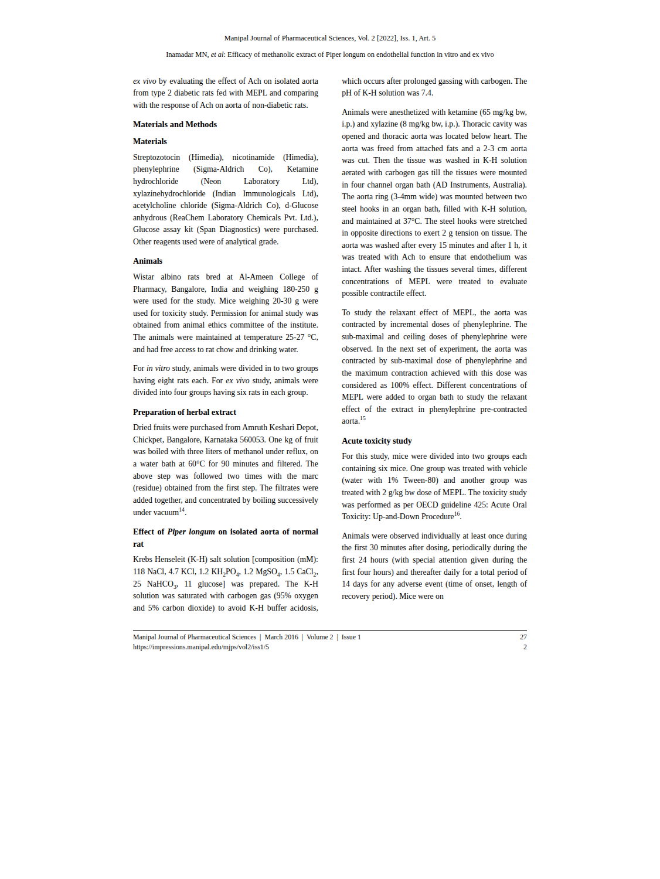Manipal Journal of Pharmaceutical Sciences, Vol. 2 [2022], Iss. 1, Art. 5
Inamadar MN, et al: Efficacy of methanolic extract of Piper longum on endothelial function in vitro and ex vivo
ex vivo by evaluating the effect of Ach on isolated aorta from type 2 diabetic rats fed with MEPL and comparing with the response of Ach on aorta of non-diabetic rats.
Materials and Methods
Materials
Streptozotocin (Himedia), nicotinamide (Himedia), phenylephrine (Sigma-Aldrich Co), Ketamine hydrochloride (Neon Laboratory Ltd), xylazinehydrochloride (Indian Immunologicals Ltd), acetylcholine chloride (Sigma-Aldrich Co), d-Glucose anhydrous (ReaChem Laboratory Chemicals Pvt. Ltd.), Glucose assay kit (Span Diagnostics) were purchased. Other reagents used were of analytical grade.
Animals
Wistar albino rats bred at Al-Ameen College of Pharmacy, Bangalore, India and weighing 180-250 g were used for the study. Mice weighing 20-30 g were used for toxicity study. Permission for animal study was obtained from animal ethics committee of the institute. The animals were maintained at temperature 25-27 °C, and had free access to rat chow and drinking water.
For in vitro study, animals were divided in to two groups having eight rats each. For ex vivo study, animals were divided into four groups having six rats in each group.
Preparation of herbal extract
Dried fruits were purchased from Amruth Keshari Depot, Chickpet, Bangalore, Karnataka 560053. One kg of fruit was boiled with three liters of methanol under reflux, on a water bath at 60°C for 90 minutes and filtered. The above step was followed two times with the marc (residue) obtained from the first step. The filtrates were added together, and concentrated by boiling successively under vacuum14.
Effect of Piper longum on isolated aorta of normal rat
Krebs Henseleit (K-H) salt solution [composition (mM): 118 NaCl, 4.7 KCl, 1.2 KH2PO4, 1.2 MgSO4, 1.5 CaCl2, 25 NaHCO3, 11 glucose] was prepared. The K-H solution was saturated with carbogen gas (95% oxygen and 5% carbon dioxide) to avoid K-H buffer acidosis, which occurs after prolonged gassing with carbogen. The pH of K-H solution was 7.4.
Animals were anesthetized with ketamine (65 mg/kg bw, i.p.) and xylazine (8 mg/kg bw, i.p.). Thoracic cavity was opened and thoracic aorta was located below heart. The aorta was freed from attached fats and a 2-3 cm aorta was cut. Then the tissue was washed in K-H solution aerated with carbogen gas till the tissues were mounted in four channel organ bath (AD Instruments, Australia). The aorta ring (3-4mm wide) was mounted between two steel hooks in an organ bath, filled with K-H solution, and maintained at 37°C. The steel hooks were stretched in opposite directions to exert 2 g tension on tissue. The aorta was washed after every 15 minutes and after 1 h, it was treated with Ach to ensure that endothelium was intact. After washing the tissues several times, different concentrations of MEPL were treated to evaluate possible contractile effect.
To study the relaxant effect of MEPL, the aorta was contracted by incremental doses of phenylephrine. The sub-maximal and ceiling doses of phenylephrine were observed. In the next set of experiment, the aorta was contracted by sub-maximal dose of phenylephrine and the maximum contraction achieved with this dose was considered as 100% effect. Different concentrations of MEPL were added to organ bath to study the relaxant effect of the extract in phenylephrine pre-contracted aorta.15
Acute toxicity study
For this study, mice were divided into two groups each containing six mice. One group was treated with vehicle (water with 1% Tween-80) and another group was treated with 2 g/kg bw dose of MEPL. The toxicity study was performed as per OECD guideline 425: Acute Oral Toxicity: Up-and-Down Procedure16.
Animals were observed individually at least once during the first 30 minutes after dosing, periodically during the first 24 hours (with special attention given during the first four hours) and thereafter daily for a total period of 14 days for any adverse event (time of onset, length of recovery period). Mice were on
Manipal Journal of Pharmaceutical Sciences | March 2016 | Volume 2 | Issue 1
27
https://impressions.manipal.edu/mjps/vol2/iss1/5
2